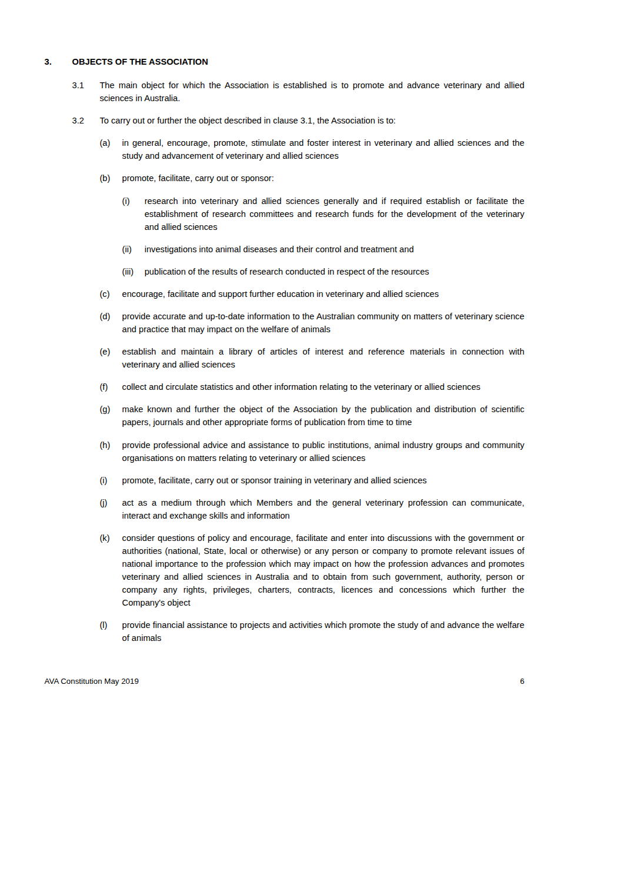3. OBJECTS OF THE ASSOCIATION
3.1 The main object for which the Association is established is to promote and advance veterinary and allied sciences in Australia.
3.2 To carry out or further the object described in clause 3.1, the Association is to:
(a) in general, encourage, promote, stimulate and foster interest in veterinary and allied sciences and the study and advancement of veterinary and allied sciences
(b) promote, facilitate, carry out or sponsor:
(i) research into veterinary and allied sciences generally and if required establish or facilitate the establishment of research committees and research funds for the development of the veterinary and allied sciences
(ii) investigations into animal diseases and their control and treatment and
(iii) publication of the results of research conducted in respect of the resources
(c) encourage, facilitate and support further education in veterinary and allied sciences
(d) provide accurate and up-to-date information to the Australian community on matters of veterinary science and practice that may impact on the welfare of animals
(e) establish and maintain a library of articles of interest and reference materials in connection with veterinary and allied sciences
(f) collect and circulate statistics and other information relating to the veterinary or allied sciences
(g) make known and further the object of the Association by the publication and distribution of scientific papers, journals and other appropriate forms of publication from time to time
(h) provide professional advice and assistance to public institutions, animal industry groups and community organisations on matters relating to veterinary or allied sciences
(i) promote, facilitate, carry out or sponsor training in veterinary and allied sciences
(j) act as a medium through which Members and the general veterinary profession can communicate, interact and exchange skills and information
(k) consider questions of policy and encourage, facilitate and enter into discussions with the government or authorities (national, State, local or otherwise) or any person or company to promote relevant issues of national importance to the profession which may impact on how the profession advances and promotes veterinary and allied sciences in Australia and to obtain from such government, authority, person or company any rights, privileges, charters, contracts, licences and concessions which further the Company's object
(l) provide financial assistance to projects and activities which promote the study of and advance the welfare of animals
AVA Constitution May 2019 6